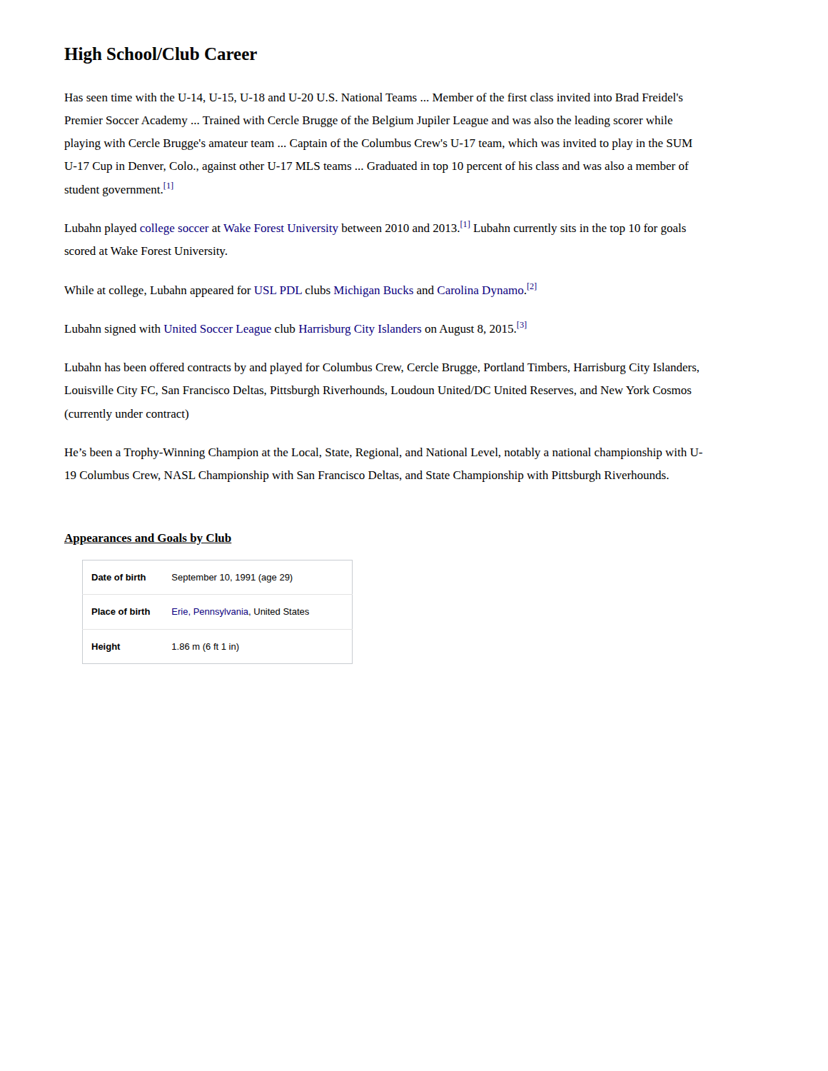High School/Club Career
Has seen time with the U-14, U-15, U-18 and U-20 U.S. National Teams ... Member of the first class invited into Brad Freidel's Premier Soccer Academy ... Trained with Cercle Brugge of the Belgium Jupiler League and was also the leading scorer while playing with Cercle Brugge's amateur team ... Captain of the Columbus Crew's U-17 team, which was invited to play in the SUM U-17 Cup in Denver, Colo., against other U-17 MLS teams ... Graduated in top 10 percent of his class and was also a member of student government.[1]
Lubahn played college soccer at Wake Forest University between 2010 and 2013.[1] Lubahn currently sits in the top 10 for goals scored at Wake Forest University.
While at college, Lubahn appeared for USL PDL clubs Michigan Bucks and Carolina Dynamo.[2]
Lubahn signed with United Soccer League club Harrisburg City Islanders on August 8, 2015.[3]
Lubahn has been offered contracts by and played for Columbus Crew, Cercle Brugge, Portland Timbers, Harrisburg City Islanders, Louisville City FC, San Francisco Deltas, Pittsburgh Riverhounds, Loudoun United/DC United Reserves, and New York Cosmos (currently under contract)
He’s been a Trophy-Winning Champion at the Local, State, Regional, and National Level, notably a national championship with U-19 Columbus Crew, NASL Championship with San Francisco Deltas, and State Championship with Pittsburgh Riverhounds.
Appearances and Goals by Club
| Date of birth | September 10, 1991 (age 29) |
| Place of birth | Erie, Pennsylvania , United States |
| Height | 1.86 m (6 ft 1 in) |